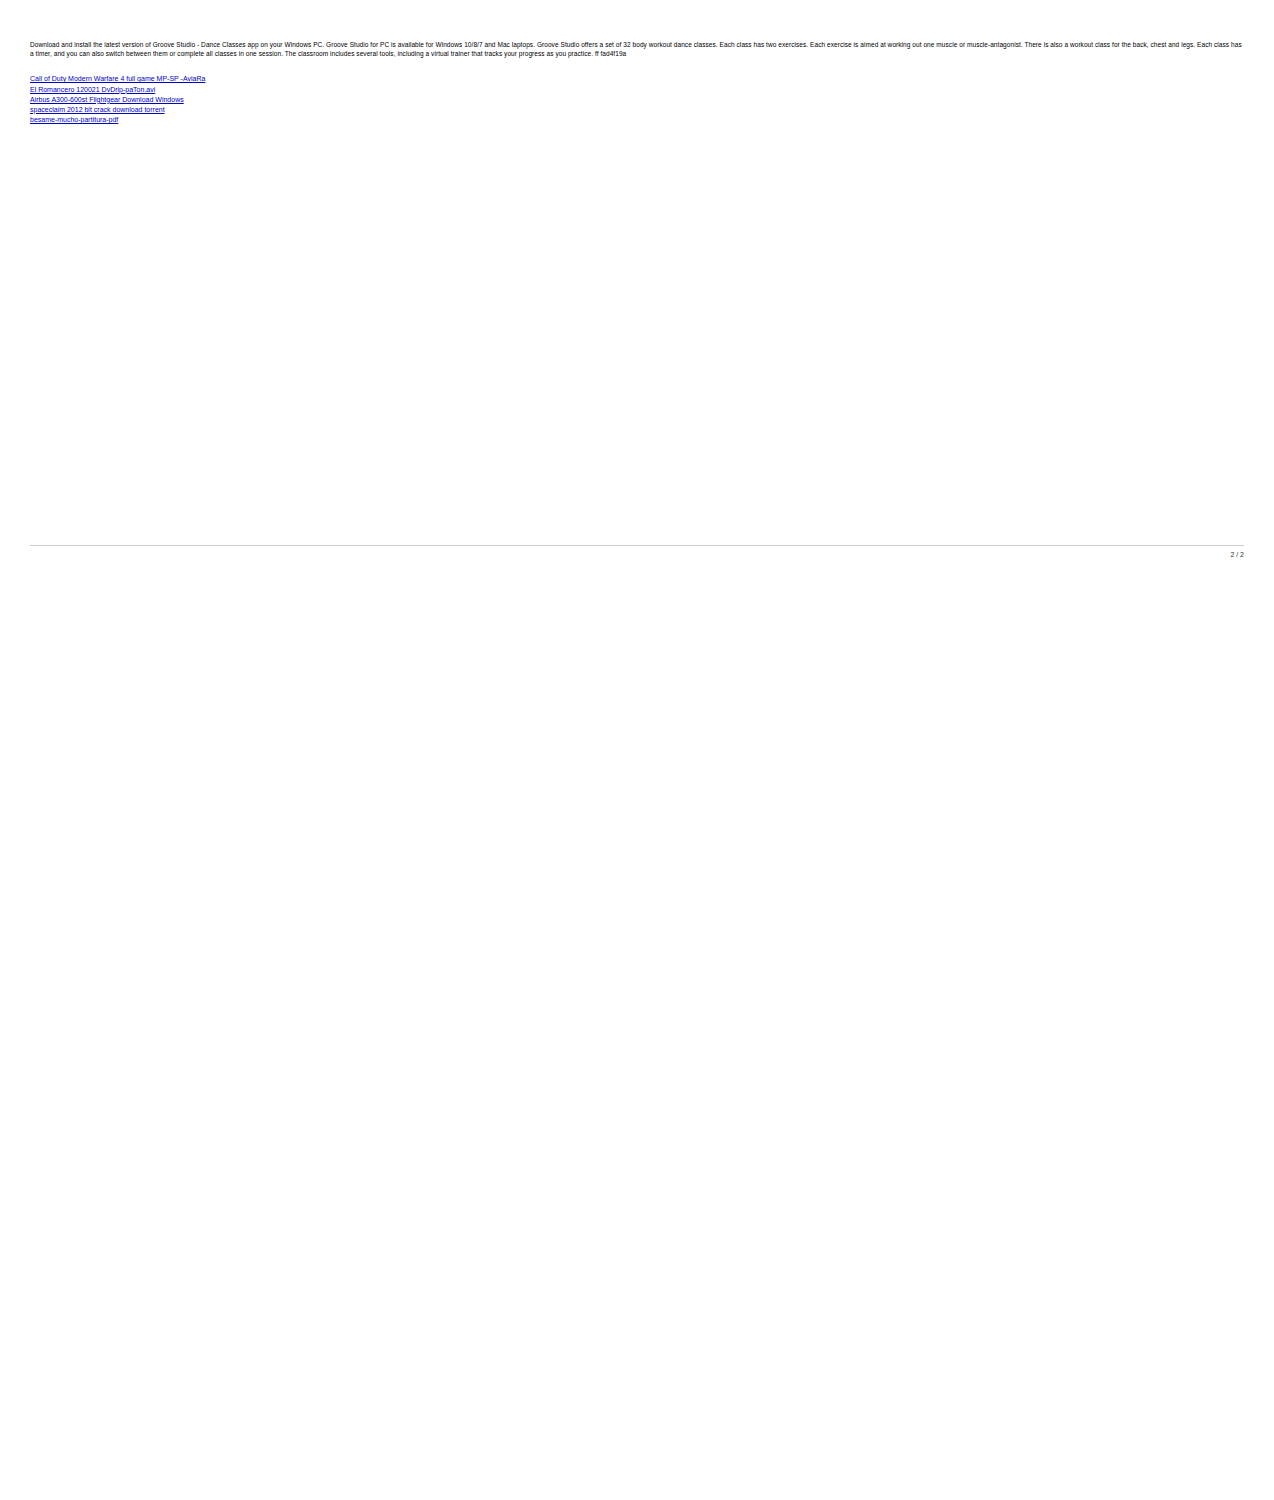Download and install the latest version of Groove Studio - Dance Classes app on your Windows PC. Groove Studio for PC is available for Windows 10/8/7 and Mac laptops. Groove Studio offers a set of 32 body workout dance classes. Each class has two exercises. Each exercise is aimed at working out one muscle or muscle-antagonist. There is also a workout class for the back, chest and legs. Each class has a timer, and you can also switch between them or complete all classes in one session. The classroom includes several tools, including a virtual trainer that tracks your progress as you practice. ff fad4f19a
Call of Duty Modern Warfare 4 full game MP-SP -AviaRa
El Romancero 120021 DvDrip-paTon.avi
Airbus A300-600st Flightgear Download Windows
spaceclaim 2012 bit crack download torrent
besame-mucho-partitura-pdf
2 / 2